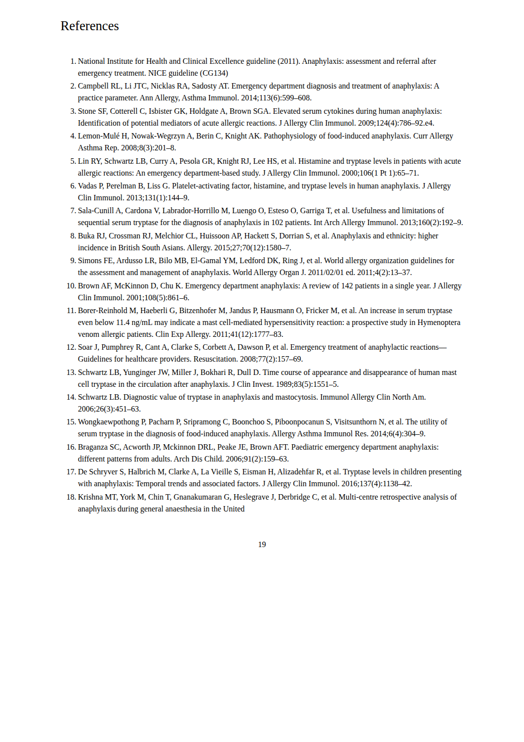References
National Institute for Health and Clinical Excellence guideline (2011). Anaphylaxis: assessment and referral after emergency treatment. NICE guideline (CG134)
Campbell RL, Li JTC, Nicklas RA, Sadosty AT. Emergency department diagnosis and treatment of anaphylaxis: A practice parameter. Ann Allergy, Asthma Immunol. 2014;113(6):599–608.
Stone SF, Cotterell C, Isbister GK, Holdgate A, Brown SGA. Elevated serum cytokines during human anaphylaxis: Identification of potential mediators of acute allergic reactions. J Allergy Clin Immunol. 2009;124(4):786–92.e4.
Lemon-Mulé H, Nowak-Wegrzyn A, Berin C, Knight AK. Pathophysiology of food-induced anaphylaxis. Curr Allergy Asthma Rep. 2008;8(3):201–8.
Lin RY, Schwartz LB, Curry A, Pesola GR, Knight RJ, Lee HS, et al. Histamine and tryptase levels in patients with acute allergic reactions: An emergency department-based study. J Allergy Clin Immunol. 2000;106(1 Pt 1):65–71.
Vadas P, Perelman B, Liss G. Platelet-activating factor, histamine, and tryptase levels in human anaphylaxis. J Allergy Clin Immunol. 2013;131(1):144–9.
Sala-Cunill A, Cardona V, Labrador-Horrillo M, Luengo O, Esteso O, Garriga T, et al. Usefulness and limitations of sequential serum tryptase for the diagnosis of anaphylaxis in 102 patients. Int Arch Allergy Immunol. 2013;160(2):192–9.
Buka RJ, Crossman RJ, Melchior CL, Huissoon AP, Hackett S, Dorrian S, et al. Anaphylaxis and ethnicity: higher incidence in British South Asians. Allergy. 2015;27;70(12):1580–7.
Simons FE, Ardusso LR, Bilo MB, El-Gamal YM, Ledford DK, Ring J, et al. World allergy organization guidelines for the assessment and management of anaphylaxis. World Allergy Organ J. 2011/02/01 ed. 2011;4(2):13–37.
Brown AF, McKinnon D, Chu K. Emergency department anaphylaxis: A review of 142 patients in a single year. J Allergy Clin Immunol. 2001;108(5):861–6.
Borer-Reinhold M, Haeberli G, Bitzenhofer M, Jandus P, Hausmann O, Fricker M, et al. An increase in serum tryptase even below 11.4 ng/mL may indicate a mast cell-mediated hypersensitivity reaction: a prospective study in Hymenoptera venom allergic patients. Clin Exp Allergy. 2011;41(12):1777–83.
Soar J, Pumphrey R, Cant A, Clarke S, Corbett A, Dawson P, et al. Emergency treatment of anaphylactic reactions—Guidelines for healthcare providers. Resuscitation. 2008;77(2):157–69.
Schwartz LB, Yunginger JW, Miller J, Bokhari R, Dull D. Time course of appearance and disappearance of human mast cell tryptase in the circulation after anaphylaxis. J Clin Invest. 1989;83(5):1551–5.
Schwartz LB. Diagnostic value of tryptase in anaphylaxis and mastocytosis. Immunol Allergy Clin North Am. 2006;26(3):451–63.
Wongkaewpothong P, Pacharn P, Sripramong C, Boonchoo S, Piboonpocanun S, Visitsunthorn N, et al. The utility of serum tryptase in the diagnosis of food-induced anaphylaxis. Allergy Asthma Immunol Res. 2014;6(4):304–9.
Braganza SC, Acworth JP, Mckinnon DRL, Peake JE, Brown AFT. Paediatric emergency department anaphylaxis: different patterns from adults. Arch Dis Child. 2006;91(2):159–63.
De Schryver S, Halbrich M, Clarke A, La Vieille S, Eisman H, Alizadehfar R, et al. Tryptase levels in children presenting with anaphylaxis: Temporal trends and associated factors. J Allergy Clin Immunol. 2016;137(4):1138–42.
Krishna MT, York M, Chin T, Gnanakumaran G, Heslegrave J, Derbridge C, et al. Multi-centre retrospective analysis of anaphylaxis during general anaesthesia in the United
19